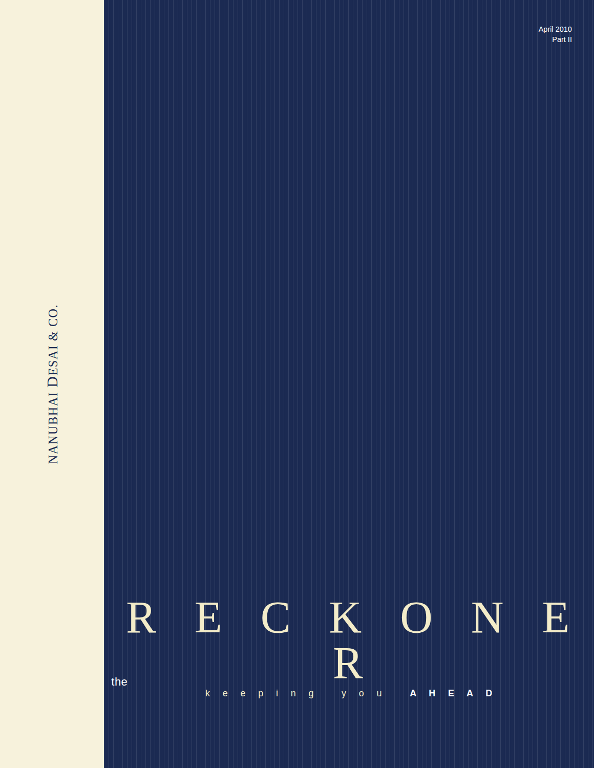Nanubhai Desai & Co.
April 2010
Part II
the
R E C K O N E R
k e e p i n g y o u A H E A D